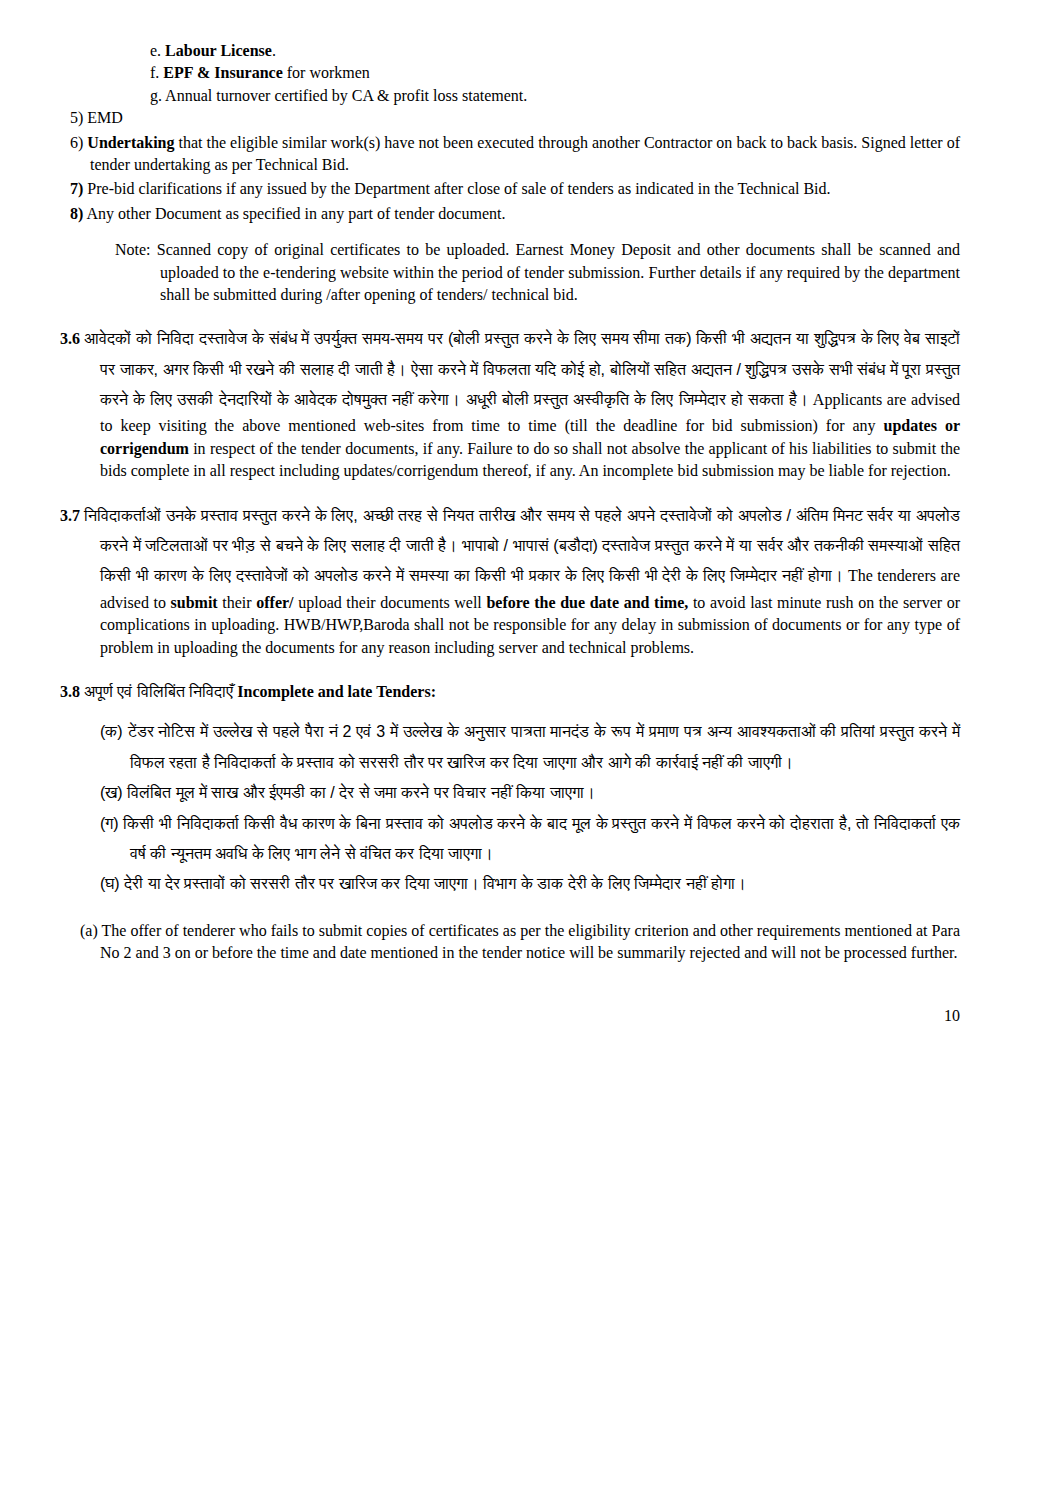e. Labour License.
f. EPF & Insurance for workmen
g. Annual turnover certified by CA & profit loss statement.
5) EMD
6) Undertaking that the eligible similar work(s) have not been executed through another Contractor on back to back basis. Signed letter of tender undertaking as per Technical Bid.
7) Pre-bid clarifications if any issued by the Department after close of sale of tenders as indicated in the Technical Bid.
8) Any other Document as specified in any part of tender document.
Note: Scanned copy of original certificates to be uploaded. Earnest Money Deposit and other documents shall be scanned and uploaded to the e-tendering website within the period of tender submission. Further details if any required by the department shall be submitted during /after opening of tenders/ technical bid.
3.6 आवेदकों को निविदा दस्तावेज के संबंध में उपर्युक्त समय-समय पर (बोली प्रस्तुत करने के लिए समय सीमा तक) किसी भी अद्यतन या शुद्धिपत्र के लिए वेब साइटों पर जाकर, अगर किसी भी रखने की सलाह दी जाती है। ऐसा करने में विफलता यदि कोई हो, बोलियों सहित अद्यतन / शुद्धिपत्र उसके सभी संबंध में पूरा प्रस्तुत करने के लिए उसकी देनदारियों के आवेदक दोषमुक्त नहीं करेगा। अधूरी बोली प्रस्तुत अस्वीकृति के लिए जिम्मेदार हो सकता है। Applicants are advised to keep visiting the above mentioned web-sites from time to time (till the deadline for bid submission) for any updates or corrigendum in respect of the tender documents, if any. Failure to do so shall not absolve the applicant of his liabilities to submit the bids complete in all respect including updates/corrigendum thereof, if any. An incomplete bid submission may be liable for rejection.
3.7 निविदाकर्ताओं उनके प्रस्ताव प्रस्तुत करने के लिए, अच्छी तरह से नियत तारीख और समय से पहले अपने दस्तावेजों को अपलोड / अंतिम मिनट सर्वर या अपलोड करने में जटिलताओं पर भीड़ से बचने के लिए सलाह दी जाती है। भापाबो / भापासं (बडौदा) दस्तावेज प्रस्तुत करने में या सर्वर और तकनीकी समस्याओं सहित किसी भी कारण के लिए दस्तावेजों को अपलोड करने में समस्या का किसी भी प्रकार के लिए किसी भी देरी के लिए जिम्मेदार नहीं होगा। The tenderers are advised to submit their offer/ upload their documents well before the due date and time, to avoid last minute rush on the server or complications in uploading. HWB/HWP,Baroda shall not be responsible for any delay in submission of documents or for any type of problem in uploading the documents for any reason including server and technical problems.
3.8 अपूर्ण एवं विलिबिंत निविदाएँ Incomplete and late Tenders:
(क) टेंडर नोटिस में उल्लेख से पहले पैरा नं 2 एवं 3 में उल्लेख के अनुसार पात्रता मानदंड के रूप में प्रमाण पत्र अन्य आवश्यकताओं की प्रतियां प्रस्तुत करने में विफल रहता है निविदाकर्ता के प्रस्ताव को सरसरी तौर पर खारिज कर दिया जाएगा और आगे की कार्रवाई नहीं की जाएगी।
(ख) विलंबित मूल में साख और ईएमडी का / देर से जमा करने पर विचार नहीं किया जाएगा।
(ग) किसी भी निविदाकर्ता किसी वैध कारण के बिना प्रस्ताव को अपलोड करने के बाद मूल के प्रस्तुत करने में विफल करने को दोहराता है, तो निविदाकर्ता एक वर्ष की न्यूनतम अवधि के लिए भाग लेने से वंचित कर दिया जाएगा।
(घ) देरी या देर प्रस्तावों को सरसरी तौर पर खारिज कर दिया जाएगा। विभाग के डाक देरी के लिए जिम्मेदार नहीं होगा।
(a) The offer of tenderer who fails to submit copies of certificates as per the eligibility criterion and other requirements mentioned at Para No 2 and 3 on or before the time and date mentioned in the tender notice will be summarily rejected and will not be processed further.
10